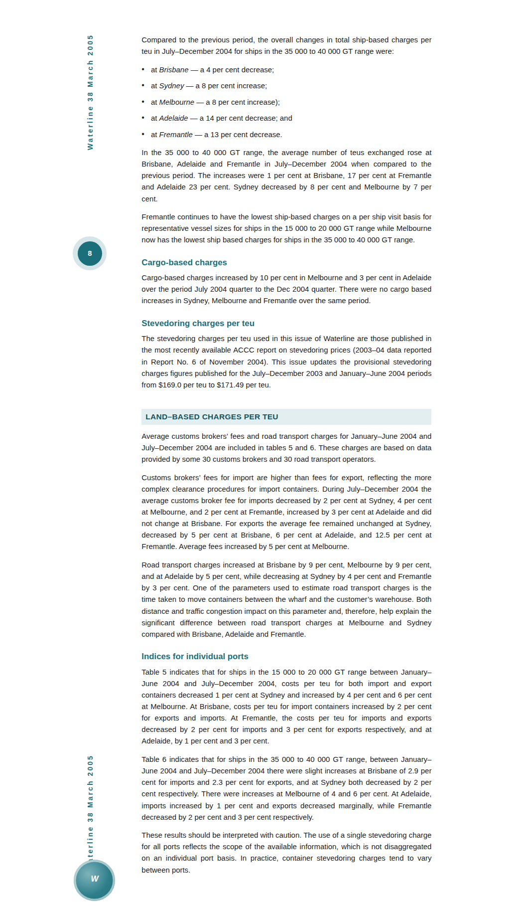Waterline 38 March 2005
Waterline 38 March 2005
8
W
Compared to the previous period, the overall changes in total ship-based charges per teu in July–December 2004 for ships in the 35 000 to 40 000 GT range were:
at Brisbane — a 4 per cent decrease;
at Sydney — a 8 per cent increase;
at Melbourne — a 8 per cent increase);
at Adelaide — a 14 per cent decrease; and
at Fremantle — a 13 per cent decrease.
In the 35 000 to 40 000 GT range, the average number of teus exchanged rose at Brisbane, Adelaide and Fremantle in July–December 2004 when compared to the previous period. The increases were 1 per cent at Brisbane, 17 per cent at Fremantle and Adelaide 23 per cent. Sydney decreased by 8 per cent and Melbourne by 7 per cent.
Fremantle continues to have the lowest ship-based charges on a per ship visit basis for representative vessel sizes for ships in the 15 000 to 20 000 GT range while Melbourne now has the lowest ship based charges for ships in the 35 000 to 40 000 GT range.
Cargo-based charges
Cargo-based charges increased by 10 per cent in Melbourne and 3 per cent in Adelaide over the period July 2004 quarter to the Dec 2004 quarter. There were no cargo based increases in Sydney, Melbourne and Fremantle over the same period.
Stevedoring charges per teu
The stevedoring charges per teu used in this issue of Waterline are those published in the most recently available ACCC report on stevedoring prices (2003–04 data reported in Report No. 6 of November 2004). This issue updates the provisional stevedoring charges figures published for the July–December 2003 and January–June 2004 periods from $169.0 per teu to $171.49 per teu.
LAND–BASED CHARGES PER TEU
Average customs brokers’ fees and road transport charges for January–June 2004 and July–December 2004 are included in tables 5 and 6. These charges are based on data provided by some 30 customs brokers and 30 road transport operators.
Customs brokers’ fees for import are higher than fees for export, reflecting the more complex clearance procedures for import containers. During July–December 2004 the average customs broker fee for imports decreased by 2 per cent at Sydney, 4 per cent at Melbourne, and 2 per cent at Fremantle, increased by 3 per cent at Adelaide and did not change at Brisbane. For exports the average fee remained unchanged at Sydney, decreased by 5 per cent at Brisbane, 6 per cent at Adelaide, and 12.5 per cent at Fremantle. Average fees increased by 5 per cent at Melbourne.
Road transport charges increased at Brisbane by 9 per cent, Melbourne by 9 per cent, and at Adelaide by 5 per cent, while decreasing at Sydney by 4 per cent and Fremantle by 3 per cent. One of the parameters used to estimate road transport charges is the time taken to move containers between the wharf and the customer’s warehouse. Both distance and traffic congestion impact on this parameter and, therefore, help explain the significant difference between road transport charges at Melbourne and Sydney compared with Brisbane, Adelaide and Fremantle.
Indices for individual ports
Table 5 indicates that for ships in the 15 000 to 20 000 GT range between January–June 2004 and July–December 2004, costs per teu for both import and export containers decreased 1 per cent at Sydney and increased by 4 per cent and 6 per cent at Melbourne. At Brisbane, costs per teu for import containers increased by 2 per cent for exports and imports. At Fremantle, the costs per teu for imports and exports decreased by 2 per cent for imports and 3 per cent for exports respectively, and at Adelaide, by 1 per cent and 3 per cent.
Table 6 indicates that for ships in the 35 000 to 40 000 GT range, between January–June 2004 and July–December 2004 there were slight increases at Brisbane of 2.9 per cent for imports and 2.3 per cent for exports, and at Sydney both decreased by 2 per cent respectively. There were increases at Melbourne of 4 and 6 per cent. At Adelaide, imports increased by 1 per cent and exports decreased marginally, while Fremantle decreased by 2 per cent and 3 per cent respectively.
These results should be interpreted with caution. The use of a single stevedoring charge for all ports reflects the scope of the available information, which is not disaggregated on an individual port basis. In practice, container stevedoring charges tend to vary between ports.